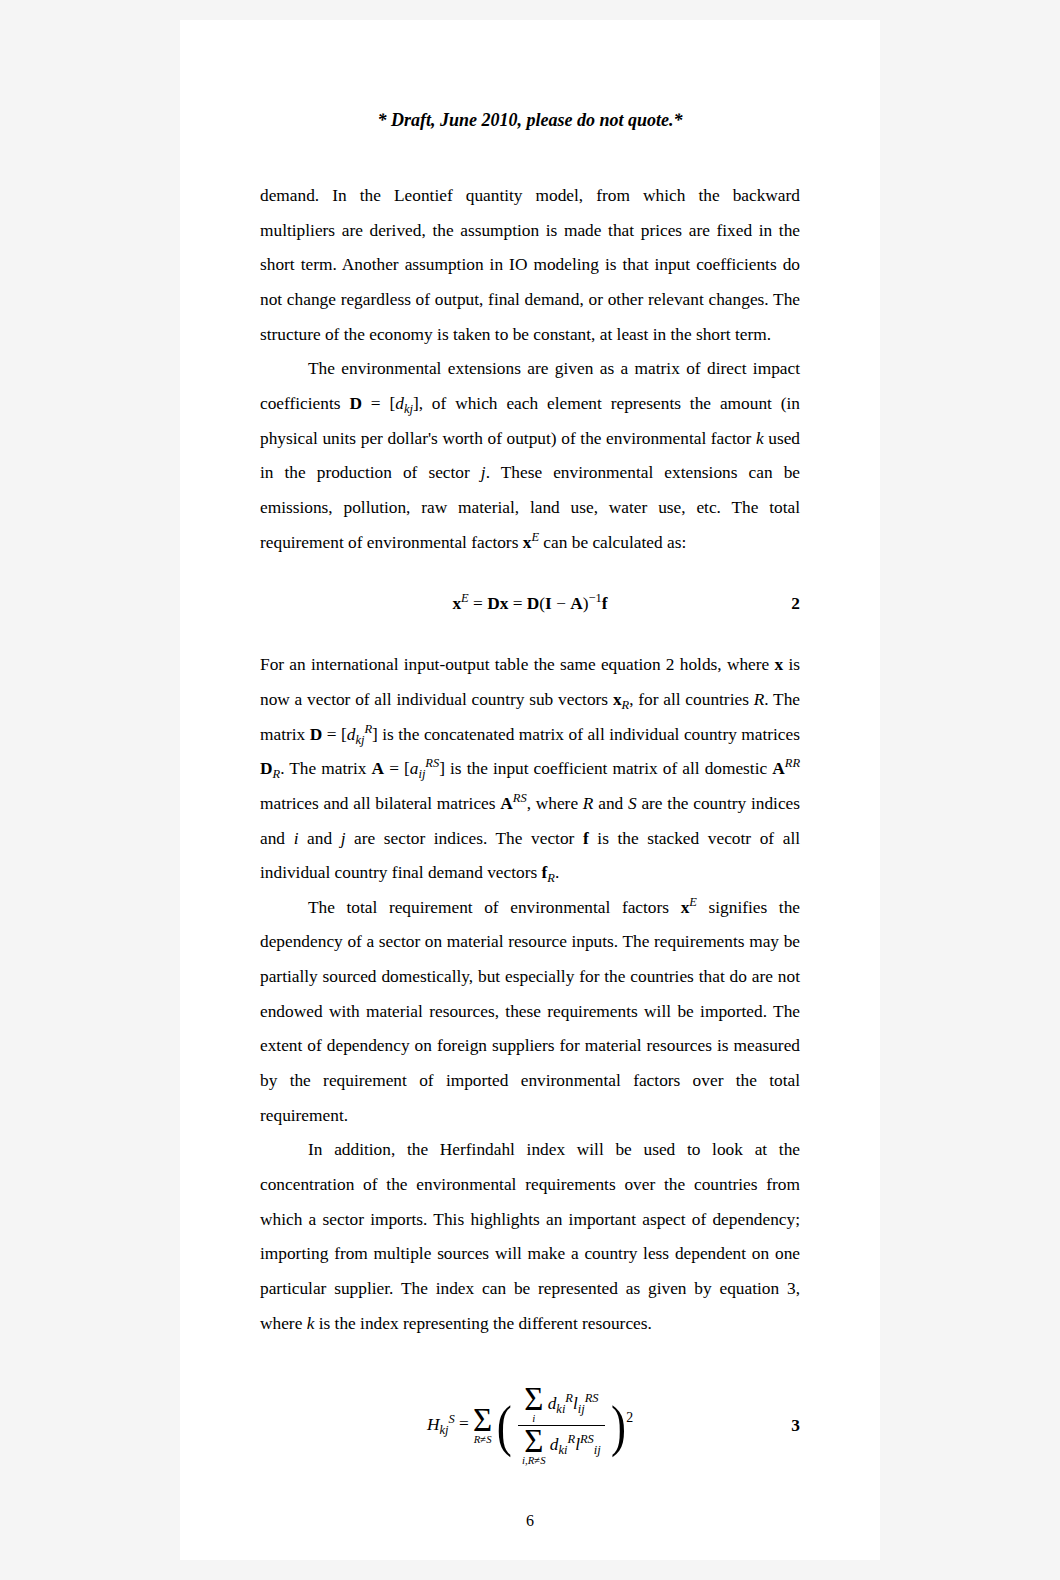* Draft, June 2010, please do not quote.*
demand. In the Leontief quantity model, from which the backward multipliers are derived, the assumption is made that prices are fixed in the short term. Another assumption in IO modeling is that input coefficients do not change regardless of output, final demand, or other relevant changes. The structure of the economy is taken to be constant, at least in the short term.
The environmental extensions are given as a matrix of direct impact coefficients D = [dkj], of which each element represents the amount (in physical units per dollar's worth of output) of the environmental factor k used in the production of sector j. These environmental extensions can be emissions, pollution, raw material, land use, water use, etc. The total requirement of environmental factors xE can be calculated as:
xE = Dx = D(I − A)−1f 2
For an international input-output table the same equation 2 holds, where x is now a vector of all individual country sub vectors xR, for all countries R. The matrix D = [dkjR] is the concatenated matrix of all individual country matrices DR. The matrix A = [aijRS] is the input coefficient matrix of all domestic ARR matrices and all bilateral matrices ARS, where R and S are the country indices and i and j are sector indices. The vector f is the stacked vecotr of all individual country final demand vectors fR.
The total requirement of environmental factors xE signifies the dependency of a sector on material resource inputs. The requirements may be partially sourced domestically, but especially for the countries that do are not endowed with material resources, these requirements will be imported. The extent of dependency on foreign suppliers for material resources is measured by the requirement of imported environmental factors over the total requirement.
In addition, the Herfindahl index will be used to look at the concentration of the environmental requirements over the countries from which a sector imports. This highlights an important aspect of dependency; importing from multiple sources will make a country less dependent on one particular supplier. The index can be represented as given by equation 3, where k is the index representing the different resources.
HkjS = ΣR≠S ( Σi dkiRlijRS Σi,R≠S dkiRlRSij )2 3
6